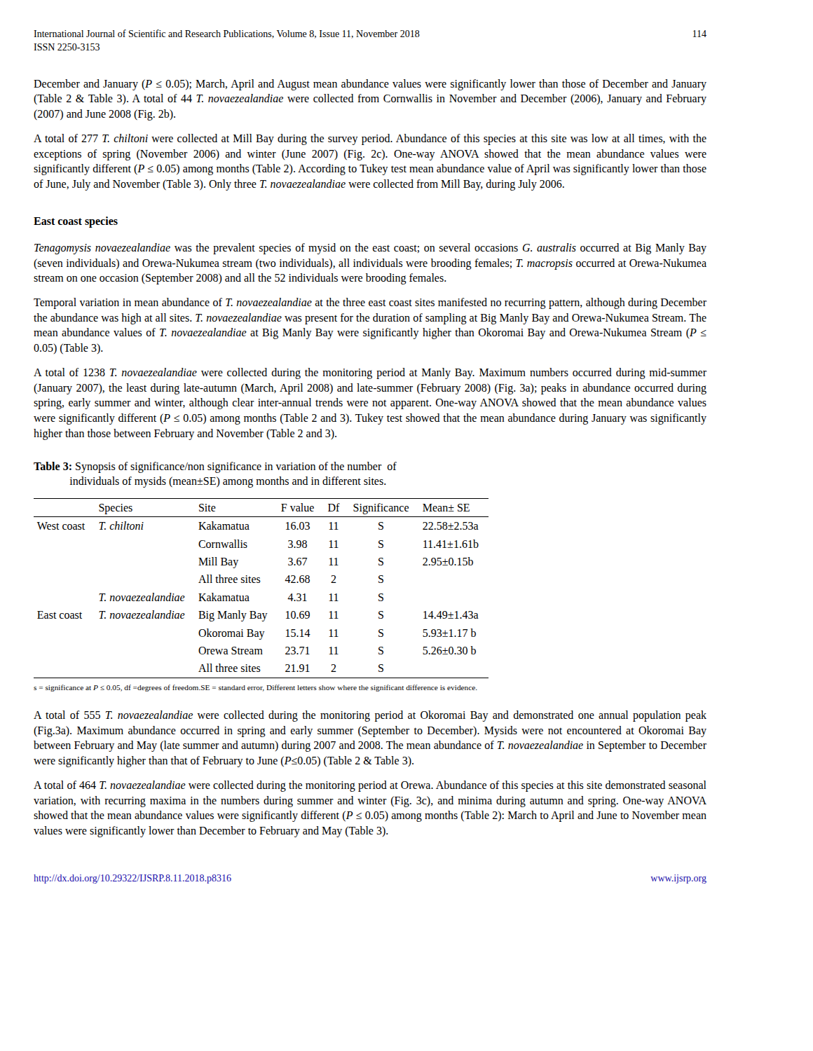International Journal of Scientific and Research Publications, Volume 8, Issue 11, November 2018
ISSN 2250-3153
114
December and January (P ≤ 0.05); March, April and August mean abundance values were significantly lower than those of December and January (Table 2 & Table 3). A total of 44 T. novaezealandiae were collected from Cornwallis in November and December (2006), January and February (2007) and June 2008 (Fig. 2b).
A total of 277 T. chiltoni were collected at Mill Bay during the survey period. Abundance of this species at this site was low at all times, with the exceptions of spring (November 2006) and winter (June 2007) (Fig. 2c). One-way ANOVA showed that the mean abundance values were significantly different (P ≤ 0.05) among months (Table 2). According to Tukey test mean abundance value of April was significantly lower than those of June, July and November (Table 3). Only three T. novaezealandiae were collected from Mill Bay, during July 2006.
East coast species
Tenagomysis novaezealandiae was the prevalent species of mysid on the east coast; on several occasions G. australis occurred at Big Manly Bay (seven individuals) and Orewa-Nukumea stream (two individuals), all individuals were brooding females; T. macropsis occurred at Orewa-Nukumea stream on one occasion (September 2008) and all the 52 individuals were brooding females.
Temporal variation in mean abundance of T. novaezealandiae at the three east coast sites manifested no recurring pattern, although during December the abundance was high at all sites. T. novaezealandiae was present for the duration of sampling at Big Manly Bay and Orewa-Nukumea Stream. The mean abundance values of T. novaezealandiae at Big Manly Bay were significantly higher than Okoromai Bay and Orewa-Nukumea Stream (P ≤ 0.05) (Table 3).
A total of 1238 T. novaezealandiae were collected during the monitoring period at Manly Bay. Maximum numbers occurred during mid-summer (January 2007), the least during late-autumn (March, April 2008) and late-summer (February 2008) (Fig. 3a); peaks in abundance occurred during spring, early summer and winter, although clear inter-annual trends were not apparent. One-way ANOVA showed that the mean abundance values were significantly different (P ≤ 0.05) among months (Table 2 and 3). Tukey test showed that the mean abundance during January was significantly higher than those between February and November (Table 2 and 3).
Table 3: Synopsis of significance/non significance in variation of the number of individuals of mysids (mean±SE) among months and in different sites.
| | Species | Site | F value | Df | Significance | Mean± SE |
| --- | --- | --- | --- | --- | --- | --- |
| West coast | T. chiltoni | Kakamatua | 16.03 | 11 | S | 22.58±2.53a |
| Cornwallis | 3.98 | 11 | S | 11.41±1.61b |
| Mill Bay | 3.67 | 11 | S | 2.95±0.15b |
| | | All three sites | 42.68 | 2 | S | |
| | T. novaezealandiae | Kakamatua | 4.31 | 11 | S | |
| East coast | T. novaezealandiae | Big Manly Bay | 10.69 | 11 | S | 14.49±1.43a |
| Okoromai Bay | 15.14 | 11 | S | 5.93±1.17 b |
| Orewa Stream | 23.71 | 11 | S | 5.26±0.30 b |
| | | All three sites | 21.91 | 2 | S | |
s = significance at P ≤ 0.05, df =degrees of freedom.SE = standard error, Different letters show where the significant difference is evidence.
A total of 555 T. novaezealandiae were collected during the monitoring period at Okoromai Bay and demonstrated one annual population peak (Fig.3a). Maximum abundance occurred in spring and early summer (September to December). Mysids were not encountered at Okoromai Bay between February and May (late summer and autumn) during 2007 and 2008. The mean abundance of T. novaezealandiae in September to December were significantly higher than that of February to June (P≤0.05) (Table 2 & Table 3).
A total of 464 T. novaezealandiae were collected during the monitoring period at Orewa. Abundance of this species at this site demonstrated seasonal variation, with recurring maxima in the numbers during summer and winter (Fig. 3c), and minima during autumn and spring. One-way ANOVA showed that the mean abundance values were significantly different (P ≤ 0.05) among months (Table 2): March to April and June to November mean values were significantly lower than December to February and May (Table 3).
http://dx.doi.org/10.29322/IJSRP.8.11.2018.p8316
www.ijsrp.org